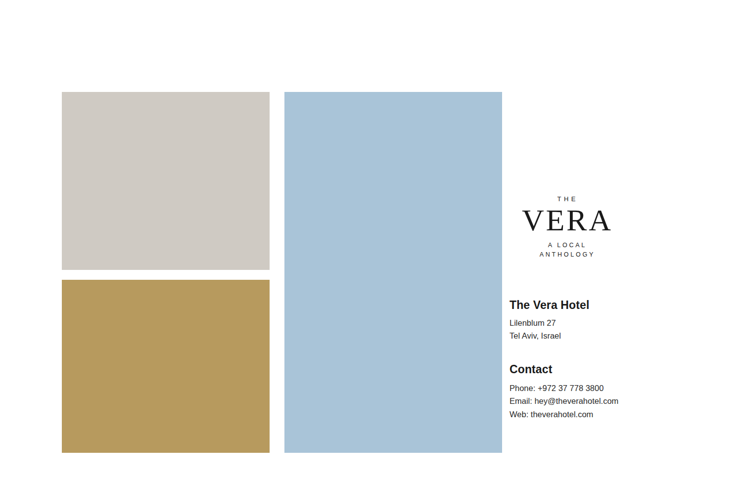The
VERA
A Local
Anthology
The Vera Hotel
Lilenblum 27
Tel Aviv, Israel
Contact
Phone: +972 37 778 3800
Email: hey@theverahotel.com
Web: theverahotel.com